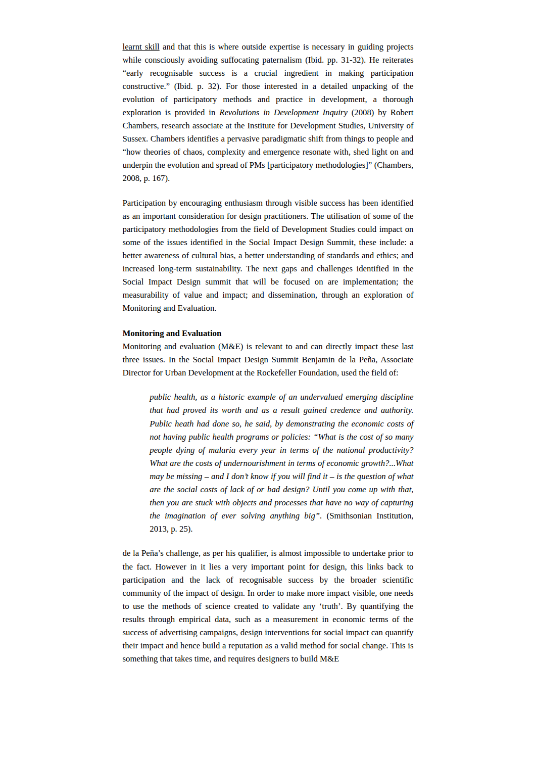learnt skill and that this is where outside expertise is necessary in guiding projects while consciously avoiding suffocating paternalism (Ibid. pp. 31-32). He reiterates “early recognisable success is a crucial ingredient in making participation constructive.” (Ibid. p. 32). For those interested in a detailed unpacking of the evolution of participatory methods and practice in development, a thorough exploration is provided in Revolutions in Development Inquiry (2008) by Robert Chambers, research associate at the Institute for Development Studies, University of Sussex. Chambers identifies a pervasive paradigmatic shift from things to people and “how theories of chaos, complexity and emergence resonate with, shed light on and underpin the evolution and spread of PMs [participatory methodologies]” (Chambers, 2008, p. 167).
Participation by encouraging enthusiasm through visible success has been identified as an important consideration for design practitioners. The utilisation of some of the participatory methodologies from the field of Development Studies could impact on some of the issues identified in the Social Impact Design Summit, these include: a better awareness of cultural bias, a better understanding of standards and ethics; and increased long-term sustainability. The next gaps and challenges identified in the Social Impact Design summit that will be focused on are implementation; the measurability of value and impact; and dissemination, through an exploration of Monitoring and Evaluation.
Monitoring and Evaluation
Monitoring and evaluation (M&E) is relevant to and can directly impact these last three issues. In the Social Impact Design Summit Benjamin de la Peña, Associate Director for Urban Development at the Rockefeller Foundation, used the field of:
public health, as a historic example of an undervalued emerging discipline that had proved its worth and as a result gained credence and authority. Public heath had done so, he said, by demonstrating the economic costs of not having public health programs or policies: “What is the cost of so many people dying of malaria every year in terms of the national productivity? What are the costs of undernourishment in terms of economic growth?...What may be missing – and I don’t know if you will find it – is the question of what are the social costs of lack of or bad design? Until you come up with that, then you are stuck with objects and processes that have no way of capturing the imagination of ever solving anything big”. (Smithsonian Institution, 2013, p. 25).
de la Peña’s challenge, as per his qualifier, is almost impossible to undertake prior to the fact. However in it lies a very important point for design, this links back to participation and the lack of recognisable success by the broader scientific community of the impact of design. In order to make more impact visible, one needs to use the methods of science created to validate any ‘truth’. By quantifying the results through empirical data, such as a measurement in economic terms of the success of advertising campaigns, design interventions for social impact can quantify their impact and hence build a reputation as a valid method for social change. This is something that takes time, and requires designers to build M&E